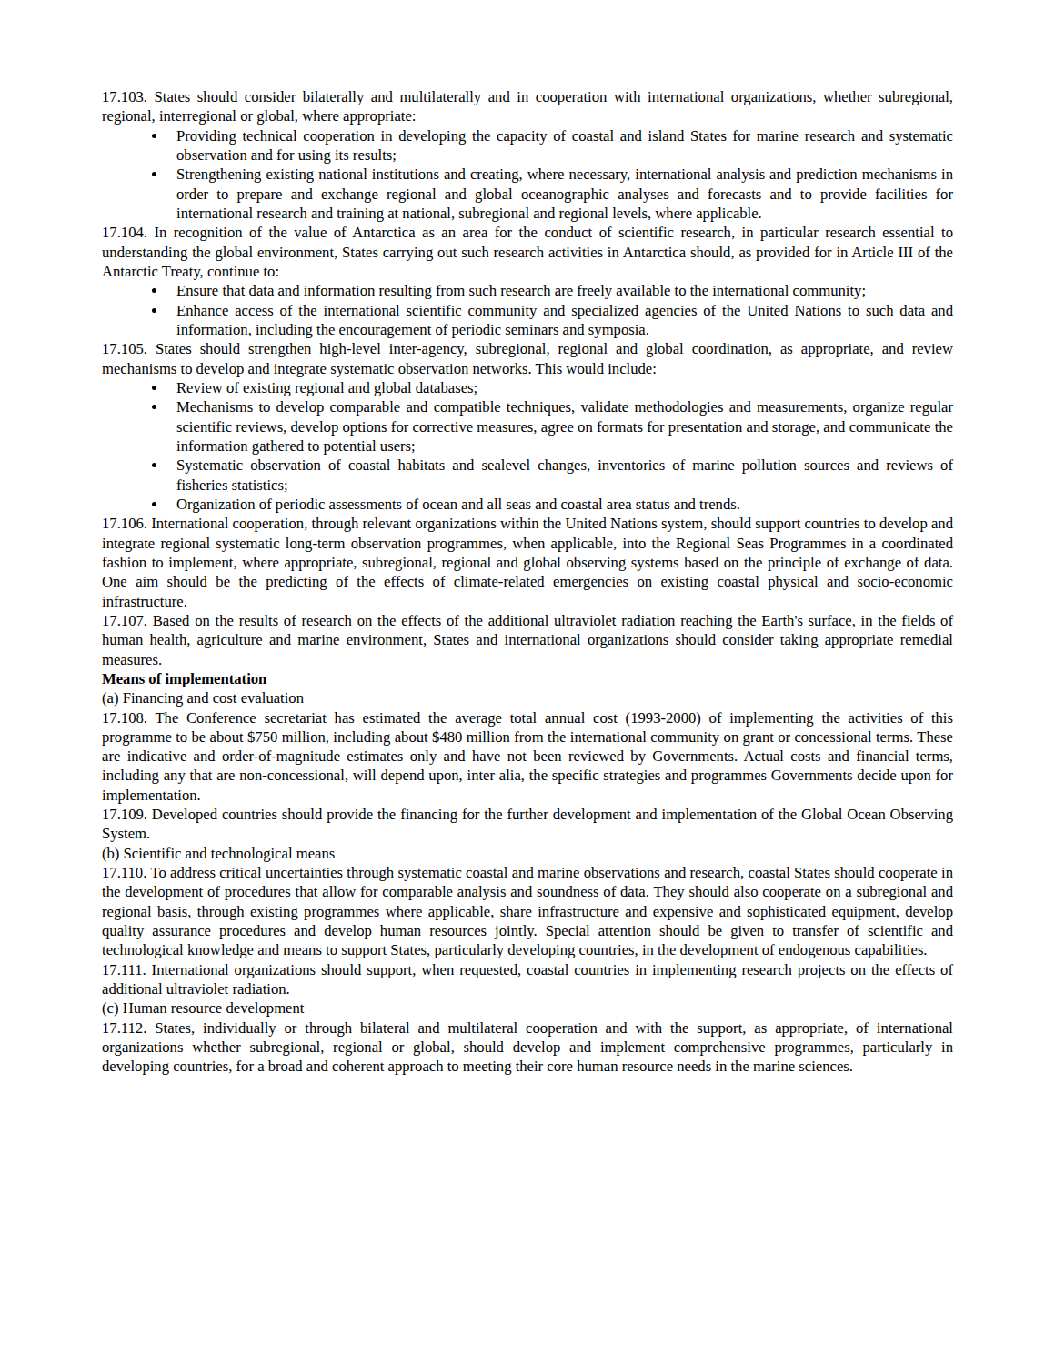17.103. States should consider bilaterally and multilaterally and in cooperation with international organizations, whether subregional, regional, interregional or global, where appropriate:
Providing technical cooperation in developing the capacity of coastal and island States for marine research and systematic observation and for using its results;
Strengthening existing national institutions and creating, where necessary, international analysis and prediction mechanisms in order to prepare and exchange regional and global oceanographic analyses and forecasts and to provide facilities for international research and training at national, subregional and regional levels, where applicable.
17.104. In recognition of the value of Antarctica as an area for the conduct of scientific research, in particular research essential to understanding the global environment, States carrying out such research activities in Antarctica should, as provided for in Article III of the Antarctic Treaty, continue to:
Ensure that data and information resulting from such research are freely available to the international community;
Enhance access of the international scientific community and specialized agencies of the United Nations to such data and information, including the encouragement of periodic seminars and symposia.
17.105. States should strengthen high-level inter-agency, subregional, regional and global coordination, as appropriate, and review mechanisms to develop and integrate systematic observation networks. This would include:
Review of existing regional and global databases;
Mechanisms to develop comparable and compatible techniques, validate methodologies and measurements, organize regular scientific reviews, develop options for corrective measures, agree on formats for presentation and storage, and communicate the information gathered to potential users;
Systematic observation of coastal habitats and sealevel changes, inventories of marine pollution sources and reviews of fisheries statistics;
Organization of periodic assessments of ocean and all seas and coastal area status and trends.
17.106. International cooperation, through relevant organizations within the United Nations system, should support countries to develop and integrate regional systematic long-term observation programmes, when applicable, into the Regional Seas Programmes in a coordinated fashion to implement, where appropriate, subregional, regional and global observing systems based on the principle of exchange of data. One aim should be the predicting of the effects of climate-related emergencies on existing coastal physical and socio-economic infrastructure.
17.107. Based on the results of research on the effects of the additional ultraviolet radiation reaching the Earth's surface, in the fields of human health, agriculture and marine environment, States and international organizations should consider taking appropriate remedial measures.
Means of implementation
(a) Financing and cost evaluation
17.108. The Conference secretariat has estimated the average total annual cost (1993-2000) of implementing the activities of this programme to be about $750 million, including about $480 million from the international community on grant or concessional terms. These are indicative and order-of-magnitude estimates only and have not been reviewed by Governments. Actual costs and financial terms, including any that are non-concessional, will depend upon, inter alia, the specific strategies and programmes Governments decide upon for implementation.
17.109. Developed countries should provide the financing for the further development and implementation of the Global Ocean Observing System.
(b) Scientific and technological means
17.110. To address critical uncertainties through systematic coastal and marine observations and research, coastal States should cooperate in the development of procedures that allow for comparable analysis and soundness of data. They should also cooperate on a subregional and regional basis, through existing programmes where applicable, share infrastructure and expensive and sophisticated equipment, develop quality assurance procedures and develop human resources jointly. Special attention should be given to transfer of scientific and technological knowledge and means to support States, particularly developing countries, in the development of endogenous capabilities.
17.111. International organizations should support, when requested, coastal countries in implementing research projects on the effects of additional ultraviolet radiation.
(c) Human resource development
17.112. States, individually or through bilateral and multilateral cooperation and with the support, as appropriate, of international organizations whether subregional, regional or global, should develop and implement comprehensive programmes, particularly in developing countries, for a broad and coherent approach to meeting their core human resource needs in the marine sciences.